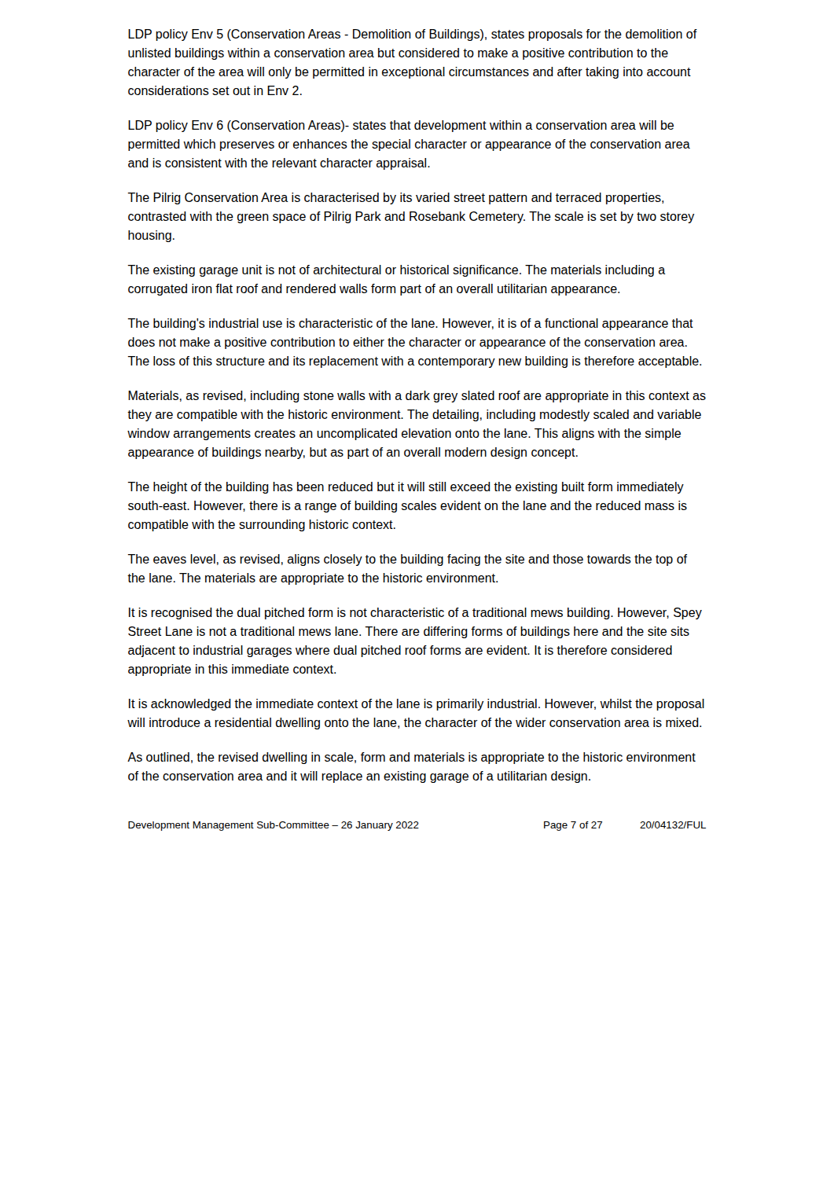LDP policy Env 5 (Conservation Areas - Demolition of Buildings), states proposals for the demolition of unlisted buildings within a conservation area but considered to make a positive contribution to the character of the area will only be permitted in exceptional circumstances and after taking into account considerations set out in Env 2.
LDP policy Env 6 (Conservation Areas)- states that development within a conservation area will be permitted which preserves or enhances the special character or appearance of the conservation area and is consistent with the relevant character appraisal.
The Pilrig Conservation Area is characterised by its varied street pattern and terraced properties, contrasted with the green space of Pilrig Park and Rosebank Cemetery. The scale is set by two storey housing.
The existing garage unit is not of architectural or historical significance. The materials including a corrugated iron flat roof and rendered walls form part of an overall utilitarian appearance.
The building's industrial use is characteristic of the lane. However, it is of a functional appearance that does not make a positive contribution to either the character or appearance of the conservation area. The loss of this structure and its replacement with a contemporary new building is therefore acceptable.
Materials, as revised, including stone walls with a dark grey slated roof are appropriate in this context as they are compatible with the historic environment. The detailing, including modestly scaled and variable window arrangements creates an uncomplicated elevation onto the lane. This aligns with the simple appearance of buildings nearby, but as part of an overall modern design concept.
The height of the building has been reduced but it will still exceed the existing built form immediately south-east. However, there is a range of building scales evident on the lane and the reduced mass is compatible with the surrounding historic context.
The eaves level, as revised, aligns closely to the building facing the site and those towards the top of the lane. The materials are appropriate to the historic environment.
It is recognised the dual pitched form is not characteristic of a traditional mews building. However, Spey Street Lane is not a traditional mews lane. There are differing forms of buildings here and the site sits adjacent to industrial garages where dual pitched roof forms are evident. It is therefore considered appropriate in this immediate context.
It is acknowledged the immediate context of the lane is primarily industrial. However, whilst the proposal will introduce a residential dwelling onto the lane, the character of the wider conservation area is mixed.
As outlined, the revised dwelling in scale, form and materials is appropriate to the historic environment of the conservation area and it will replace an existing garage of a utilitarian design.
| Development Management Sub-Committee – 26 January 2022 | Page 7 of 27 | 20/04132/FUL |